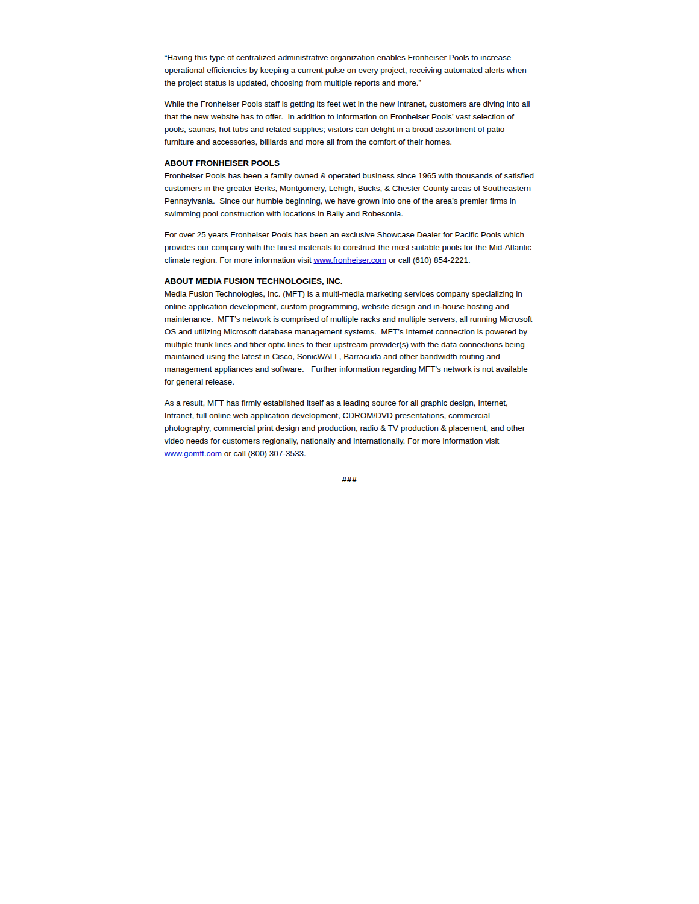“Having this type of centralized administrative organization enables Fronheiser Pools to increase operational efficiencies by keeping a current pulse on every project, receiving automated alerts when the project status is updated, choosing from multiple reports and more.”
While the Fronheiser Pools staff is getting its feet wet in the new Intranet, customers are diving into all that the new website has to offer. In addition to information on Fronheiser Pools’ vast selection of pools, saunas, hot tubs and related supplies; visitors can delight in a broad assortment of patio furniture and accessories, billiards and more all from the comfort of their homes.
ABOUT FRONHEISER POOLS
Fronheiser Pools has been a family owned & operated business since 1965 with thousands of satisfied customers in the greater Berks, Montgomery, Lehigh, Bucks, & Chester County areas of Southeastern Pennsylvania. Since our humble beginning, we have grown into one of the area’s premier firms in swimming pool construction with locations in Bally and Robesonia.
For over 25 years Fronheiser Pools has been an exclusive Showcase Dealer for Pacific Pools which provides our company with the finest materials to construct the most suitable pools for the Mid-Atlantic climate region. For more information visit www.fronheiser.com or call (610) 854-2221.
ABOUT MEDIA FUSION TECHNOLOGIES, INC.
Media Fusion Technologies, Inc. (MFT) is a multi-media marketing services company specializing in online application development, custom programming, website design and in-house hosting and maintenance. MFT’s network is comprised of multiple racks and multiple servers, all running Microsoft OS and utilizing Microsoft database management systems. MFT’s Internet connection is powered by multiple trunk lines and fiber optic lines to their upstream provider(s) with the data connections being maintained using the latest in Cisco, SonicWALL, Barracuda and other bandwidth routing and management appliances and software. Further information regarding MFT’s network is not available for general release.
As a result, MFT has firmly established itself as a leading source for all graphic design, Internet, Intranet, full online web application development, CDROM/DVD presentations, commercial photography, commercial print design and production, radio & TV production & placement, and other video needs for customers regionally, nationally and internationally. For more information visit www.gomft.com or call (800) 307-3533.
###